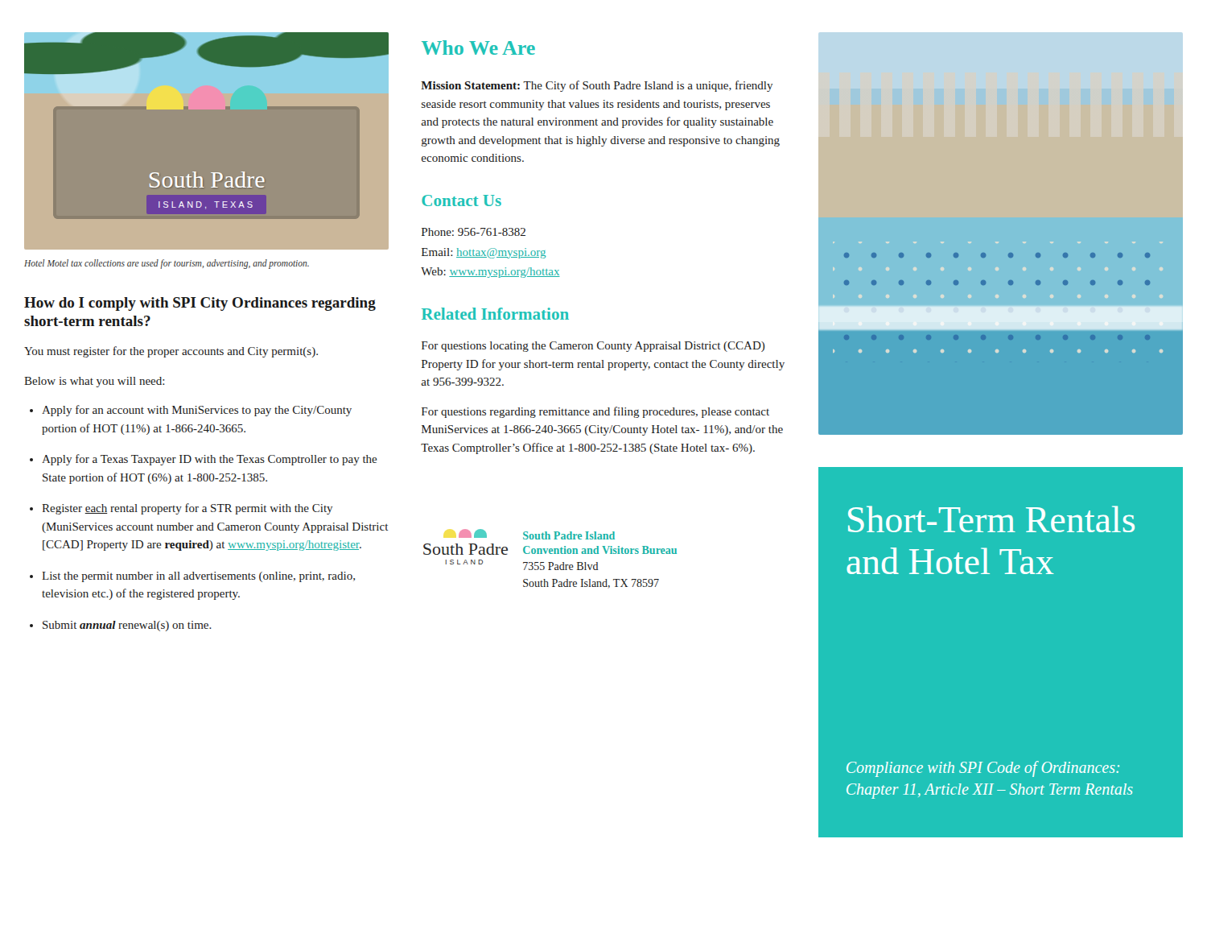South Padre
ISLAND, TEXAS
Hotel Motel tax collections are used for tourism, advertising, and promotion.
How do I comply with SPI City Ordinances regarding short-term rentals?
You must register for the proper accounts and City permit(s).
Below is what you will need:
Apply for an account with MuniServices to pay the City/County portion of HOT (11%) at 1-866-240-3665.
Apply for a Texas Taxpayer ID with the Texas Comptroller to pay the State portion of HOT (6%) at 1-800-252-1385.
Register each rental property for a STR permit with the City (MuniServices account number and Cameron County Appraisal District [CCAD] Property ID are required) at www.myspi.org/hotregister.
List the permit number in all advertisements (online, print, radio, television etc.) of the registered property.
Submit annual renewal(s) on time.
Who We Are
Mission Statement: The City of South Padre Island is a unique, friendly seaside resort community that values its residents and tourists, preserves and protects the natural environment and provides for quality sustainable growth and development that is highly diverse and responsive to changing economic conditions.
Contact Us
Phone: 956-761-8382
Email: hottax@myspi.org
Web: www.myspi.org/hottax
Related Information
For questions locating the Cameron County Appraisal District (CCAD) Property ID for your short-term rental property, contact the County directly at 956-399-9322.
For questions regarding remittance and filing procedures, please contact MuniServices at 1-866-240-3665 (City/County Hotel tax- 11%), and/or the Texas Comptroller’s Office at 1-800-252-1385 (State Hotel tax- 6%).
South Padre
ISLAND
South Padre Island
Convention and Visitors Bureau 7355 Padre Blvd
South Padre Island, TX 78597
Short-Term Rentals and Hotel Tax
Compliance with SPI Code of Ordinances: Chapter 11, Article XII – Short Term Rentals